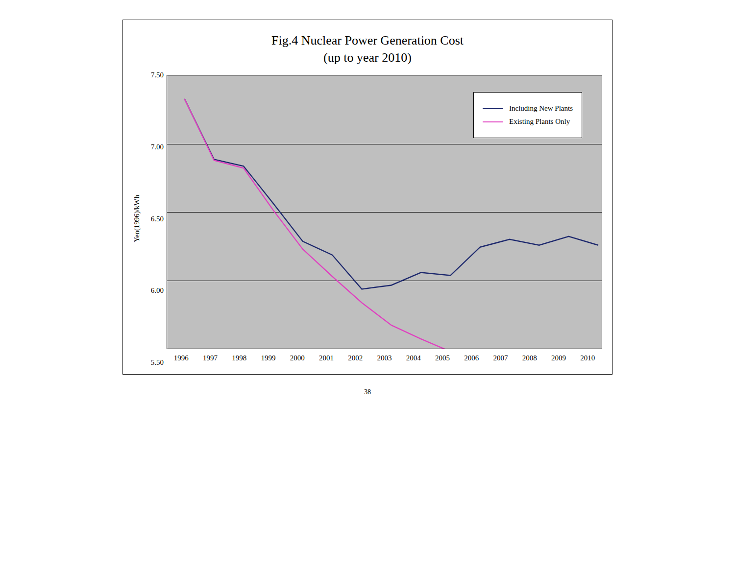Fig.4 Nuclear Power Generation Cost
(up to year 2010)
Yen(1996)/kWh
7.50 7.00 6.50 6.00 5.50
Including New Plants
Existing Plants Only
19961997199819992000 20012002200320042005 20062007200820092010
38